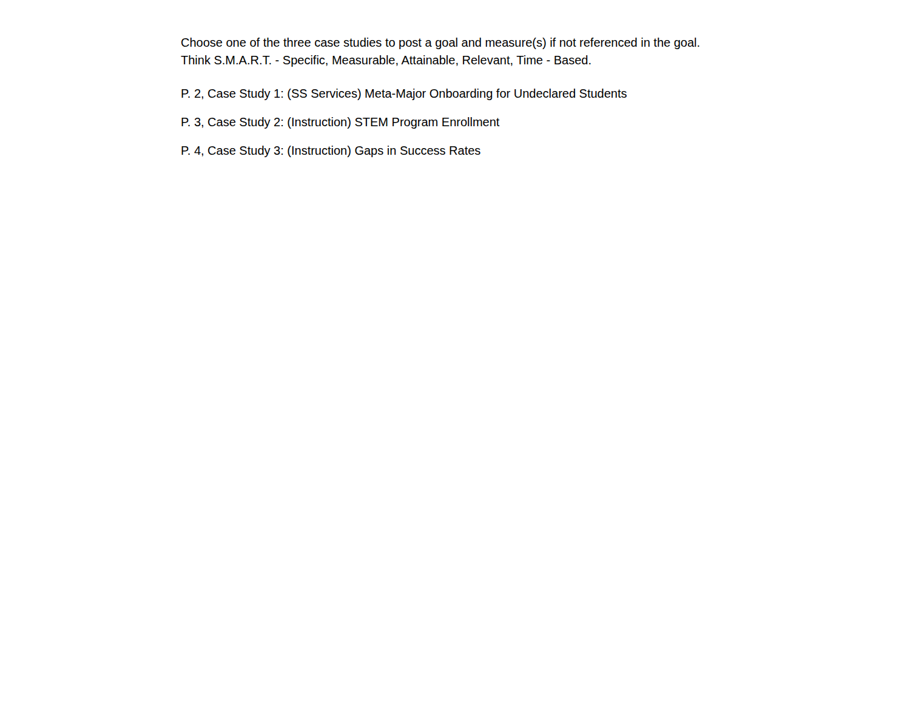Choose one of the three case studies to post a goal and measure(s) if not referenced in the goal. Think S.M.A.R.T. - Specific, Measurable, Attainable, Relevant, Time - Based.
P. 2, Case Study 1: (SS Services) Meta-Major Onboarding for Undeclared Students
P. 3, Case Study 2: (Instruction) STEM Program Enrollment
P. 4, Case Study 3: (Instruction) Gaps in Success Rates